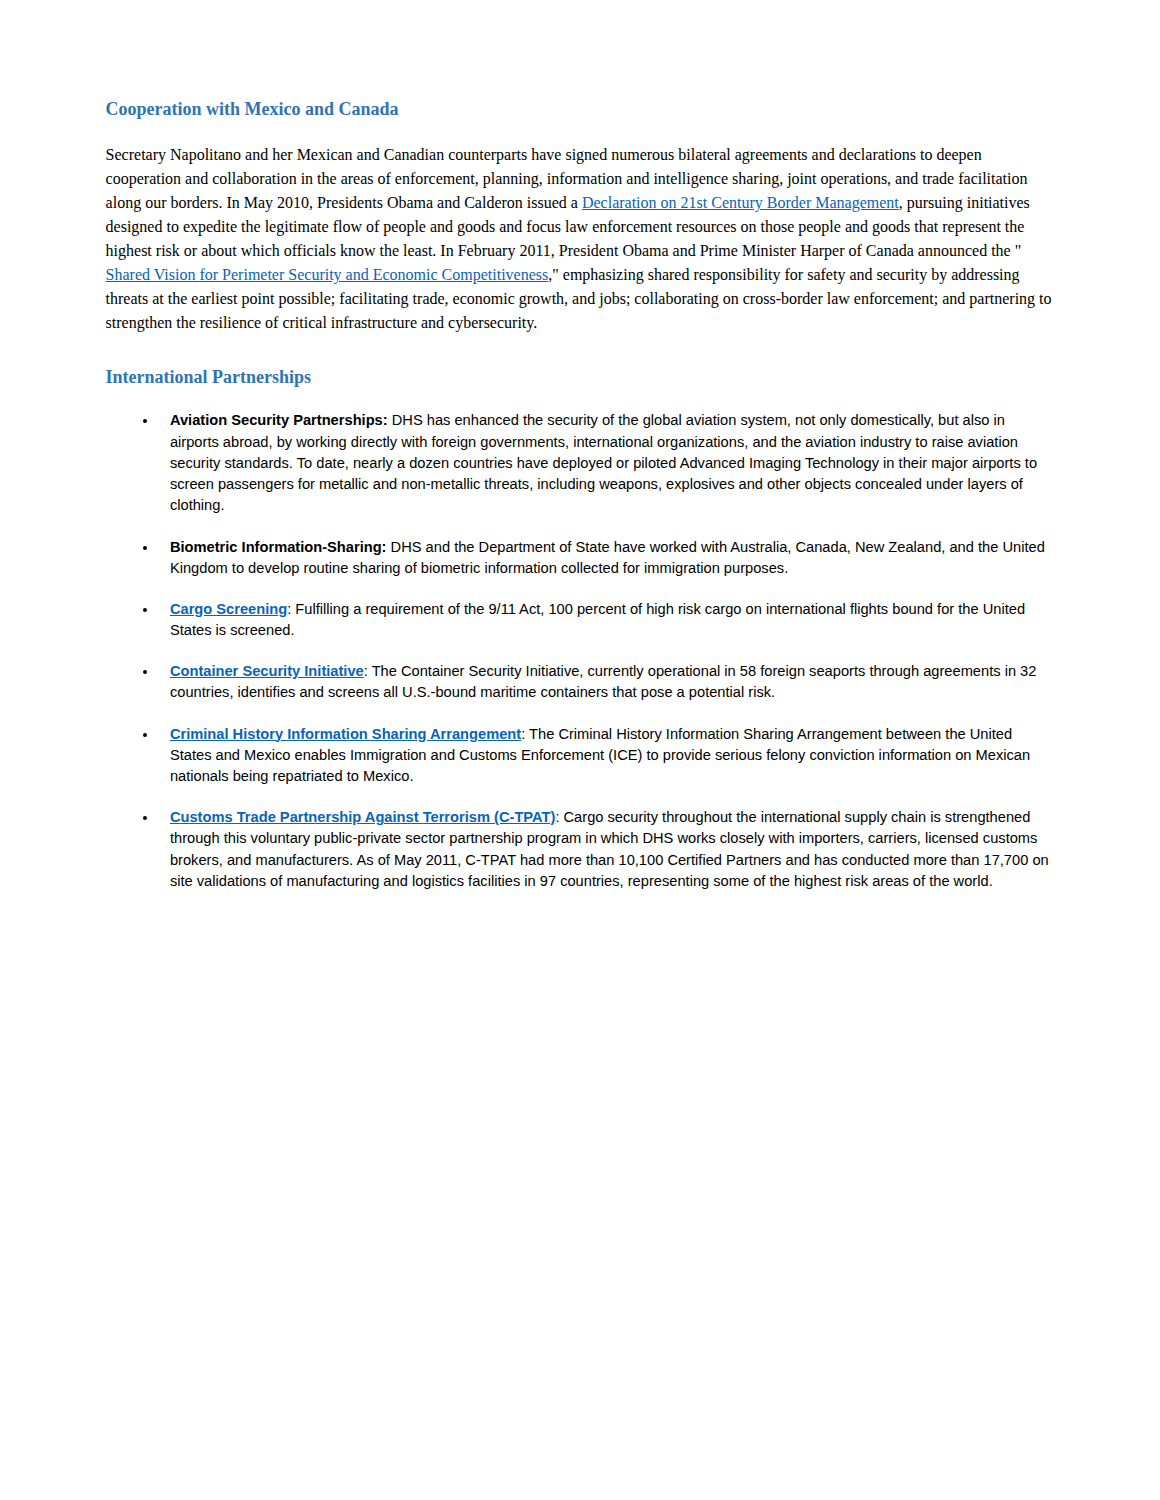Cooperation with Mexico and Canada
Secretary Napolitano and her Mexican and Canadian counterparts have signed numerous bilateral agreements and declarations to deepen cooperation and collaboration in the areas of enforcement, planning, information and intelligence sharing, joint operations, and trade facilitation along our borders. In May 2010, Presidents Obama and Calderon issued a Declaration on 21st Century Border Management, pursuing initiatives designed to expedite the legitimate flow of people and goods and focus law enforcement resources on those people and goods that represent the highest risk or about which officials know the least. In February 2011, President Obama and Prime Minister Harper of Canada announced the " Shared Vision for Perimeter Security and Economic Competitiveness," emphasizing shared responsibility for safety and security by addressing threats at the earliest point possible; facilitating trade, economic growth, and jobs; collaborating on cross-border law enforcement; and partnering to strengthen the resilience of critical infrastructure and cybersecurity.
International Partnerships
Aviation Security Partnerships: DHS has enhanced the security of the global aviation system, not only domestically, but also in airports abroad, by working directly with foreign governments, international organizations, and the aviation industry to raise aviation security standards. To date, nearly a dozen countries have deployed or piloted Advanced Imaging Technology in their major airports to screen passengers for metallic and non-metallic threats, including weapons, explosives and other objects concealed under layers of clothing.
Biometric Information-Sharing: DHS and the Department of State have worked with Australia, Canada, New Zealand, and the United Kingdom to develop routine sharing of biometric information collected for immigration purposes.
Cargo Screening: Fulfilling a requirement of the 9/11 Act, 100 percent of high risk cargo on international flights bound for the United States is screened.
Container Security Initiative: The Container Security Initiative, currently operational in 58 foreign seaports through agreements in 32 countries, identifies and screens all U.S.-bound maritime containers that pose a potential risk.
Criminal History Information Sharing Arrangement: The Criminal History Information Sharing Arrangement between the United States and Mexico enables Immigration and Customs Enforcement (ICE) to provide serious felony conviction information on Mexican nationals being repatriated to Mexico.
Customs Trade Partnership Against Terrorism (C-TPAT): Cargo security throughout the international supply chain is strengthened through this voluntary public-private sector partnership program in which DHS works closely with importers, carriers, licensed customs brokers, and manufacturers. As of May 2011, C-TPAT had more than 10,100 Certified Partners and has conducted more than 17,700 on site validations of manufacturing and logistics facilities in 97 countries, representing some of the highest risk areas of the world.